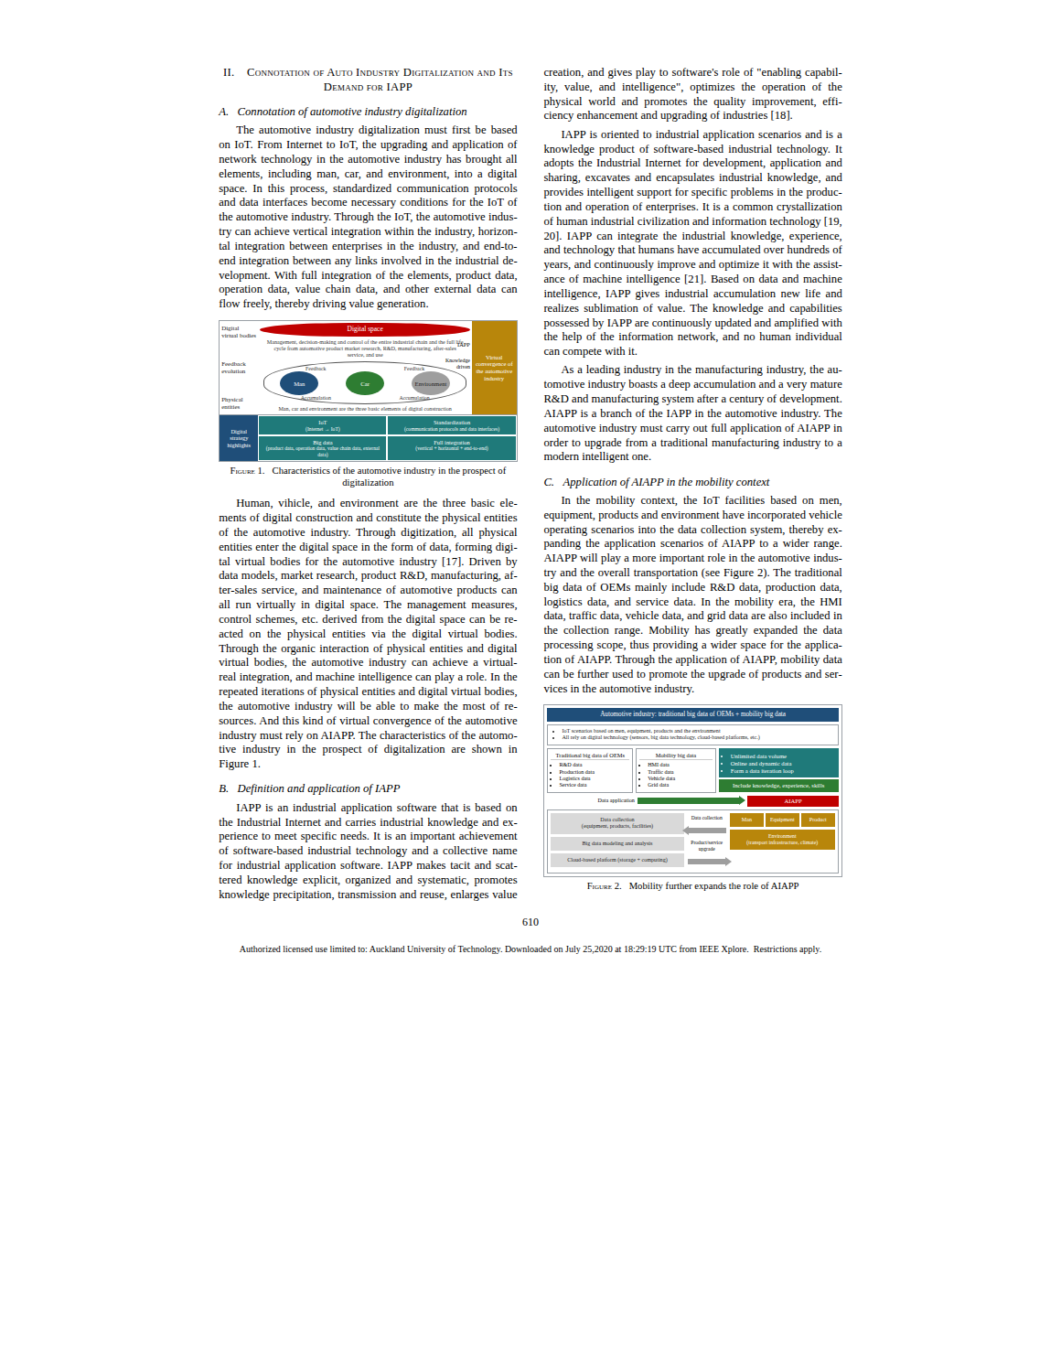II. Connotation of Auto Industry Digitalization and Its Demand for IAPP
A. Connotation of automotive industry digitalization
The automotive industry digitalization must first be based on IoT. From Internet to IoT, the upgrading and application of network technology in the automotive industry has brought all elements, including man, car, and environment, into a digital space. In this process, standardized communication protocols and data interfaces become necessary conditions for the IoT of the automotive industry. Through the IoT, the automotive industry can achieve vertical integration within the industry, horizontal integration between enterprises in the industry, and end-to-end integration between any links involved in the industrial development. With full integration of the elements, product data, operation data, value chain data, and other external data can flow freely, thereby driving value generation.
Digital virtual bodies
Feedback evolution
Physical entities
Digital space
Management, decision-making and control of the entire industrial chain and the full life cycle from automotive product market research, R&D, manufacturing, after-sales service, and use
IAPP
Knowledge driven
Feedback Feedback
Man
Car
Environment
Accumulation Accumulation
Man, car and environment are the three basic elements of digital construction
Virtual convergence of the automotive industry
Digital strategy highlights
IoT(Internet → IoT)
Standardization(communication protocols and data interfaces)
Big data(product data, operation data, value chain data, external data)
Full integration(vertical + horizontal + end-to-end)
Figure 1. Characteristics of the automotive industry in the prospect of digitalization
Human, vihicle, and environment are the three basic elements of digital construction and constitute the physical entities of the automotive industry. Through digitization, all physical entities enter the digital space in the form of data, forming digital virtual bodies for the automotive industry [17]. Driven by data models, market research, product R&D, manufacturing, after-sales service, and maintenance of automotive products can all run virtually in digital space. The management measures, control schemes, etc. derived from the digital space can be re-acted on the physical entities via the digital virtual bodies. Through the organic interaction of physical entities and digital virtual bodies, the automotive industry can achieve a virtual-real integration, and machine intelligence can play a role. In the repeated iterations of physical entities and digital virtual bodies, the automotive industry will be able to make the most of resources. And this kind of virtual convergence of the automotive industry must rely on AIAPP. The characteristics of the automotive industry in the prospect of digitalization are shown in Figure 1.
B. Definition and application of IAPP
IAPP is an industrial application software that is based on the Industrial Internet and carries industrial knowledge and experience to meet specific needs. It is an important achievement of software-based industrial technology and a collective name for industrial application software. IAPP makes tacit and scattered knowledge explicit, organized and systematic, promotes knowledge precipitation, transmission and reuse, enlarges value creation, and gives play to software's role of "enabling capability, value, and intelligence", optimizes the operation of the physical world and promotes the quality improvement, efficiency enhancement and upgrading of industries [18].
IAPP is oriented to industrial application scenarios and is a knowledge product of software-based industrial technology. It adopts the Industrial Internet for development, application and sharing, excavates and encapsulates industrial knowledge, and provides intelligent support for specific problems in the production and operation of enterprises. It is a common crystallization of human industrial civilization and information technology [19, 20]. IAPP can integrate the industrial knowledge, experience, and technology that humans have accumulated over hundreds of years, and continuously improve and optimize it with the assistance of machine intelligence [21]. Based on data and machine intelligence, IAPP gives industrial accumulation new life and realizes sublimation of value. The knowledge and capabilities possessed by IAPP are continuously updated and amplified with the help of the information network, and no human individual can compete with it.
As a leading industry in the manufacturing industry, the automotive industry boasts a deep accumulation and a very mature R&D and manufacturing system after a century of development. AIAPP is a branch of the IAPP in the automotive industry. The automotive industry must carry out full application of AIAPP in order to upgrade from a traditional manufacturing industry to a modern intelligent one.
C. Application of AIAPP in the mobility context
In the mobility context, the IoT facilities based on men, equipment, products and environment have incorporated vehicle operating scenarios into the data collection system, thereby expanding the application scenarios of AIAPP to a wider range. AIAPP will play a more important role in the automotive industry and the overall transportation (see Figure 2). The traditional big data of OEMs mainly include R&D data, production data, logistics data, and service data. In the mobility era, the HMI data, traffic data, vehicle data, and grid data are also included in the collection range. Mobility has greatly expanded the data processing scope, thus providing a wider space for the application of AIAPP. Through the application of AIAPP, mobility data can be further used to promote the upgrade of products and services in the automotive industry.
Automotive industry: traditional big data of OEMs + mobility big data
IoT scenarios based on men, equipment, products and the environment
All rely on digital technology (sensors, big data technology, cloud-based platforms, etc.)
Traditional big data of OEMs
R&D data
Production data
Logistics data
Service data
Mobility big data
HMI data
Traffic data
Vehicle data
Grid data
Unlimited data volume
Online and dynamic data
Form a data iteration loop
Include knowledge, experience, skills
Data application
AIAPP
Data collection
(equipment, products, facilities)
Big data modeling and analysis
Cloud-based platform (storage + computing)
Data collection
Product/service upgrade
Man
Equipment
Product
Environment
(transport infrastructure, climate)
Figure 2. Mobility further expands the role of AIAPP
610
Authorized licensed use limited to: Auckland University of Technology. Downloaded on July 25,2020 at 18:29:19 UTC from IEEE Xplore. Restrictions apply.